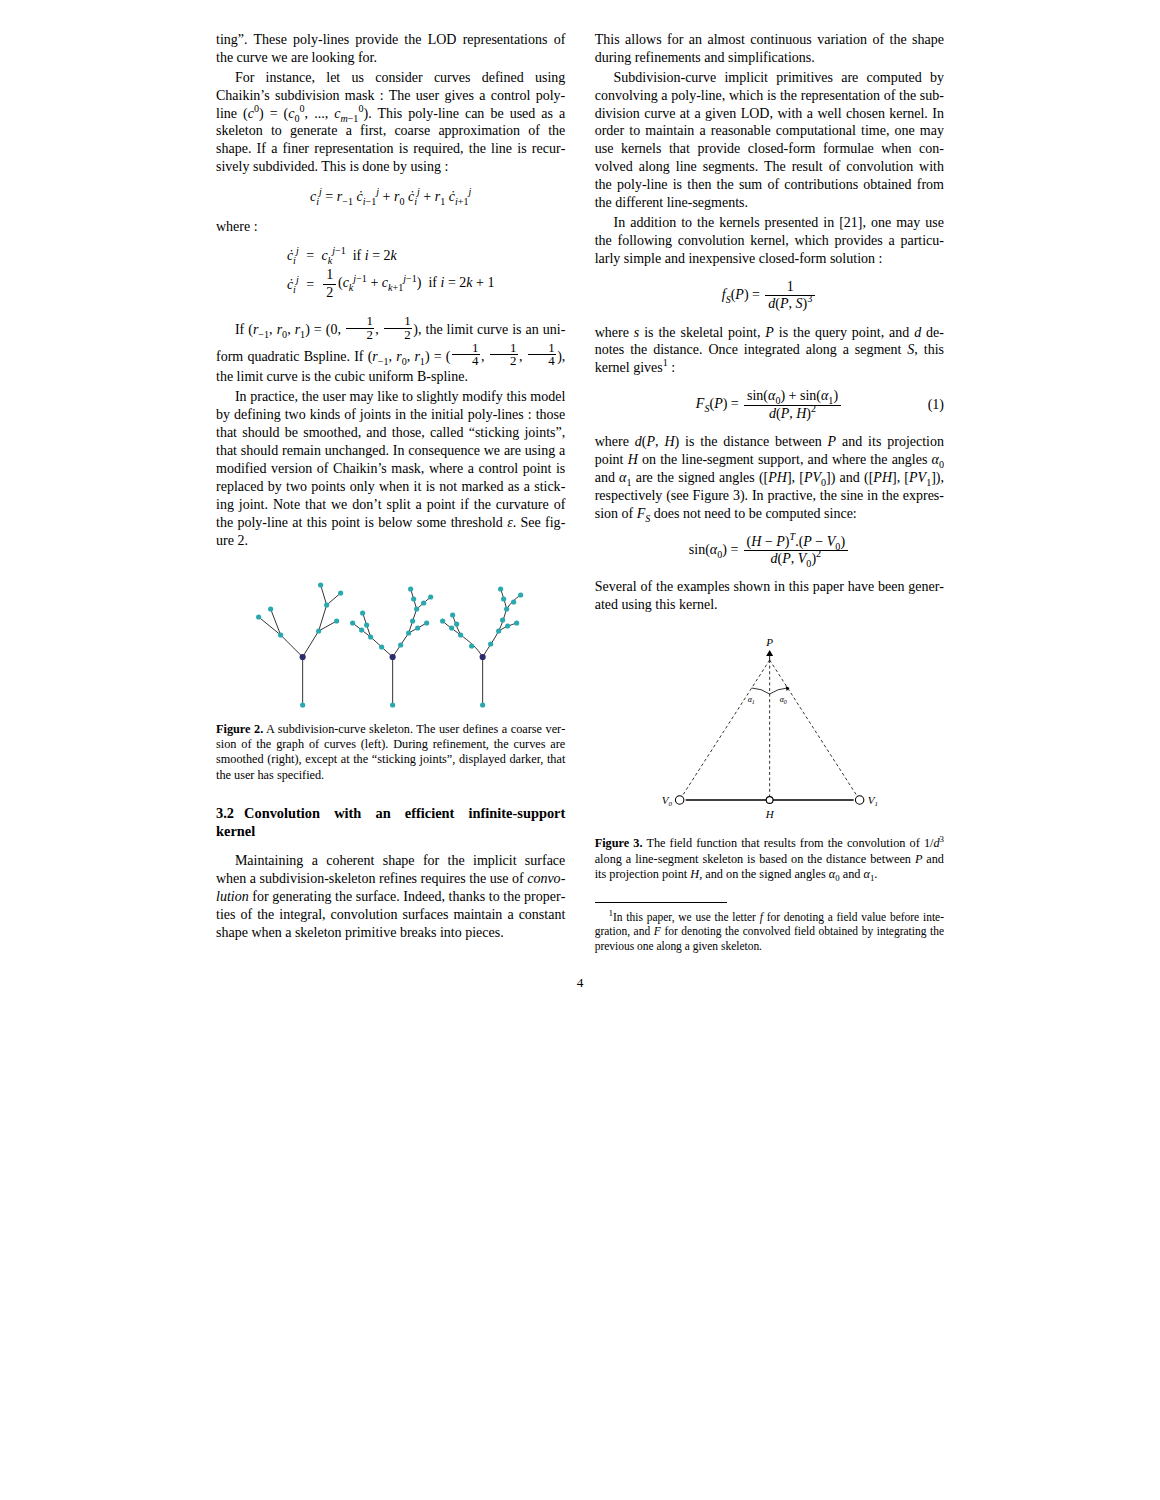ting”. These poly-lines provide the LOD representations of the curve we are looking for.
For instance, let us consider curves defined using Chaikin’s subdivision mask : The user gives a control poly-line (c0) = (c00, ..., cm−10). This poly-line can be used as a skeleton to generate a first, coarse approximation of the shape. If a finer representation is required, the line is recursively subdivided. This is done by using :
cij = r−1 ċi−1j + r0 ċij + r1 ċi+1j
where :
| ċ i j | = | c k j −1 if i = 2 k |
| ċ i j | = | 1 2 ( c k j −1 + c k +1 j −1 ) if i = 2 k + 1 |
If (r−1, r0, r1) = (0, 12, 12), the limit curve is an uniform quadratic Bspline. If (r−1, r0, r1) = (14, 12, 14), the limit curve is the cubic uniform B-spline.
In practice, the user may like to slightly modify this model by defining two kinds of joints in the initial poly-lines : those that should be smoothed, and those, called “sticking joints”, that should remain unchanged. In consequence we are using a modified version of Chaikin’s mask, where a control point is replaced by two points only when it is not marked as a sticking joint. Note that we don’t split a point if the curvature of the poly-line at this point is below some threshold ε. See figure 2.
Figure 2. A subdivision-curve skeleton. The user defines a coarse version of the graph of curves (left). During refinement, the curves are smoothed (right), except at the “sticking joints”, displayed darker, that the user has specified.
3.2 Convolution with an efficient infinite-support kernel
Maintaining a coherent shape for the implicit surface when a subdivision-skeleton refines requires the use of convolution for generating the surface. Indeed, thanks to the properties of the integral, convolution surfaces maintain a constant shape when a skeleton primitive breaks into pieces.
This allows for an almost continuous variation of the shape during refinements and simplifications.
Subdivision-curve implicit primitives are computed by convolving a poly-line, which is the representation of the subdivision curve at a given LOD, with a well chosen kernel. In order to maintain a reasonable computational time, one may use kernels that provide closed-form formulae when convolved along line segments. The result of convolution with the poly-line is then the sum of contributions obtained from the different line-segments.
In addition to the kernels presented in [21], one may use the following convolution kernel, which provides a particularly simple and inexpensive closed-form solution :
fS(P) = 1 d(P, S)3
where s is the skeletal point, P is the query point, and d denotes the distance. Once integrated along a segment S, this kernel gives1 :
FS(P) = sin(α0) + sin(α1) d(P, H)2 (1)
where d(P, H) is the distance between P and its projection point H on the line-segment support, and where the angles α0 and α1 are the signed angles ([PH], [PV0]) and ([PH], [PV1]), respectively (see Figure 3). In practive, the sine in the expression of FS does not need to be computed since:
sin(α0) = (H − P)T.(P − V0) d(P, V0)2
Several of the examples shown in this paper have been generated using this kernel.
P α1 α0 V0 V1 H
Figure 3. The field function that results from the convolution of 1/d3 along a line-segment skeleton is based on the distance between P and its projection point H, and on the signed angles α0 and α1.
1In this paper, we use the letter f for denoting a field value before integration, and F for denoting the convolved field obtained by integrating the previous one along a given skeleton.
4